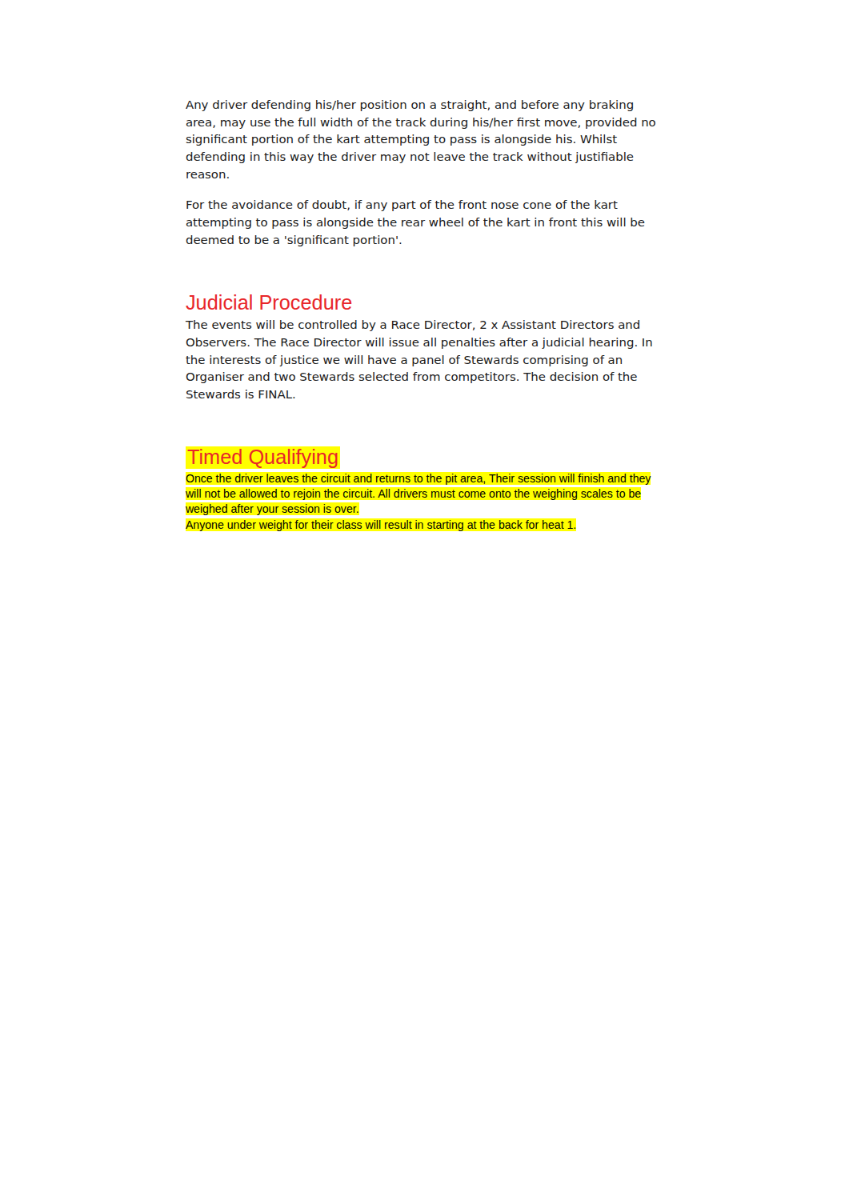Any driver defending his/her position on a straight, and before any braking area, may use the full width of the track during his/her first move, provided no significant portion of the kart attempting to pass is alongside his. Whilst defending in this way the driver may not leave the track without justifiable reason.
For the avoidance of doubt, if any part of the front nose cone of the kart attempting to pass is alongside the rear wheel of the kart in front this will be deemed to be a 'significant portion'.
Judicial Procedure
The events will be controlled by a Race Director, 2 x Assistant Directors and Observers. The Race Director will issue all penalties after a judicial hearing. In the interests of justice we will have a panel of Stewards comprising of an Organiser and two Stewards selected from competitors. The decision of the Stewards is FINAL.
Timed Qualifying
Once the driver leaves the circuit and returns to the pit area, Their session will finish and they will not be allowed to rejoin the circuit. All drivers must come onto the weighing scales to be weighed after your session is over.
Anyone under weight for their class will result in starting at the back for heat 1.